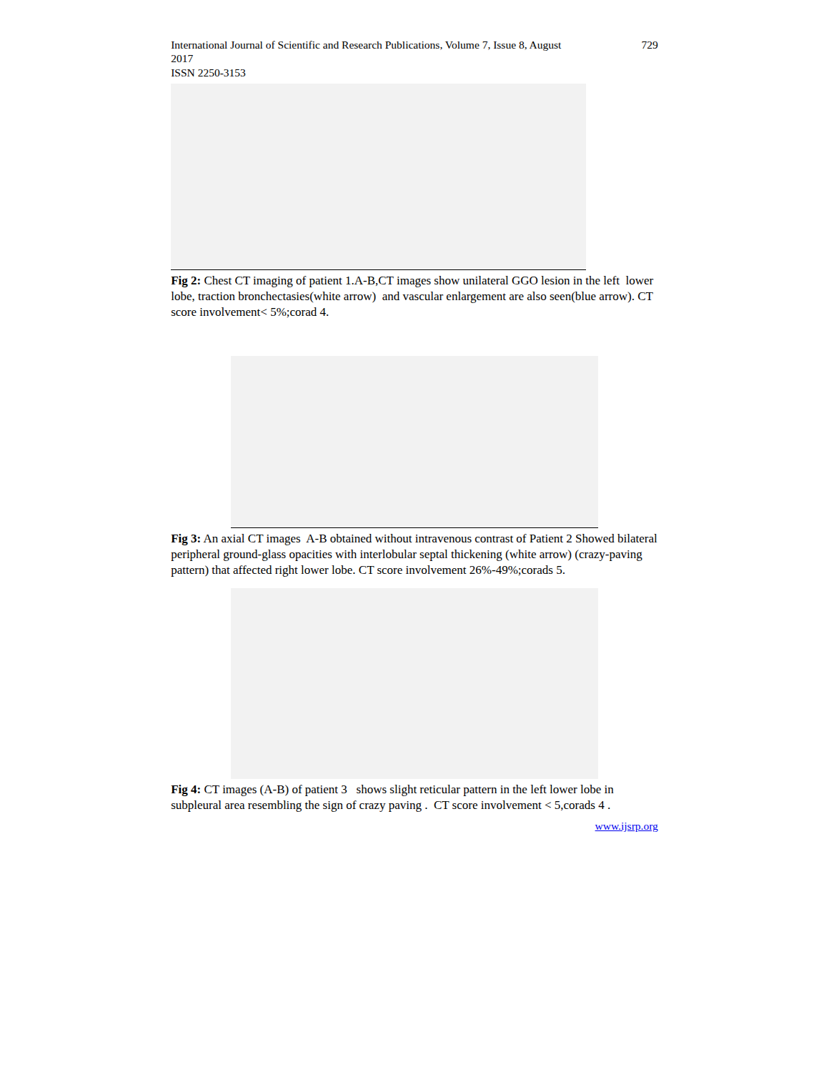International Journal of Scientific and Research Publications, Volume 7, Issue 8, August 2017
ISSN 2250-3153
729
Fig 2: Chest CT imaging of patient 1.A-B,CT images show unilateral GGO lesion in the left lower lobe, traction bronchectasies(white arrow) and vascular enlargement are also seen(blue arrow). CT score involvement< 5%;corad 4.
Fig 3: An axial CT images A-B obtained without intravenous contrast of Patient 2 Showed bilateral peripheral ground-glass opacities with interlobular septal thickening (white arrow) (crazy-paving pattern) that affected right lower lobe. CT score involvement 26%-49%;corads 5.
Fig 4: CT images (A-B) of patient 3 shows slight reticular pattern in the left lower lobe in subpleural area resembling the sign of crazy paving . CT score involvement < 5,corads 4 .
www.ijsrp.org